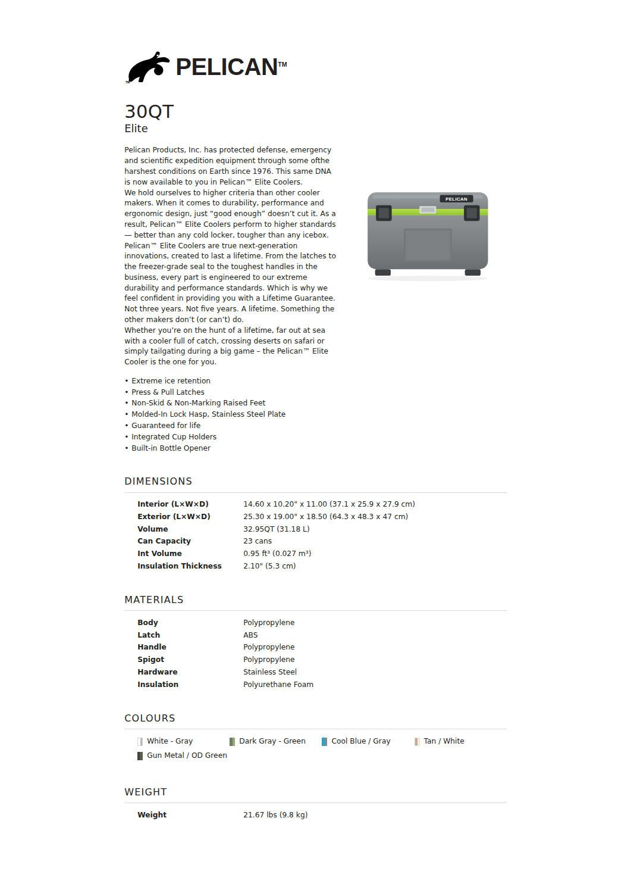TM
PELICANTM
30QT
Elite
Pelican Products, Inc. has protected defense, emergency and scientific expedition equipment through some ofthe harshest conditions on Earth since 1976. This same DNA is now available to you in Pelican™ Elite Coolers.
We hold ourselves to higher criteria than other cooler makers. When it comes to durability, performance and ergonomic design, just “good enough” doesn’t cut it. As a result, Pelican™ Elite Coolers perform to higher standards — better than any cold locker, tougher than any icebox. Pelican™ Elite Coolers are true next-generation innovations, created to last a lifetime. From the latches to the freezer-grade seal to the toughest handles in the business, every part is engineered to our extreme durability and performance standards. Which is why we feel confident in providing you with a Lifetime Guarantee. Not three years. Not five years. A lifetime. Something the other makers don’t (or can’t) do.
Whether you’re on the hunt of a lifetime, far out at sea with a cooler full of catch, crossing deserts on safari or simply tailgating during a big game – the Pelican™ Elite Cooler is the one for you.
Extreme ice retention
Press & Pull Latches
Non-Skid & Non-Marking Raised Feet
Molded-In Lock Hasp, Stainless Steel Plate
Guaranteed for life
Integrated Cup Holders
Built-in Bottle Opener
PELICAN
Dimensions
| Interior (L×W×D) | 14.60 x 10.20" x 11.00 (37.1 x 25.9 x 27.9 cm) |
| Exterior (L×W×D) | 25.30 x 19.00" x 18.50 (64.3 x 48.3 x 47 cm) |
| Volume | 32.95QT (31.18 L) |
| Can Capacity | 23 cans |
| Int Volume | 0.95 ft³ (0.027 m³) |
| Insulation Thickness | 2.10" (5.3 cm) |
Materials
| Body | Polypropylene |
| Latch | ABS |
| Handle | Polypropylene |
| Spigot | Polypropylene |
| Hardware | Stainless Steel |
| Insulation | Polyurethane Foam |
Colours
White - Gray
Dark Gray - Green
Cool Blue / Gray
Tan / White
Gun Metal / OD Green
Weight
| Weight | 21.67 lbs (9.8 kg) |